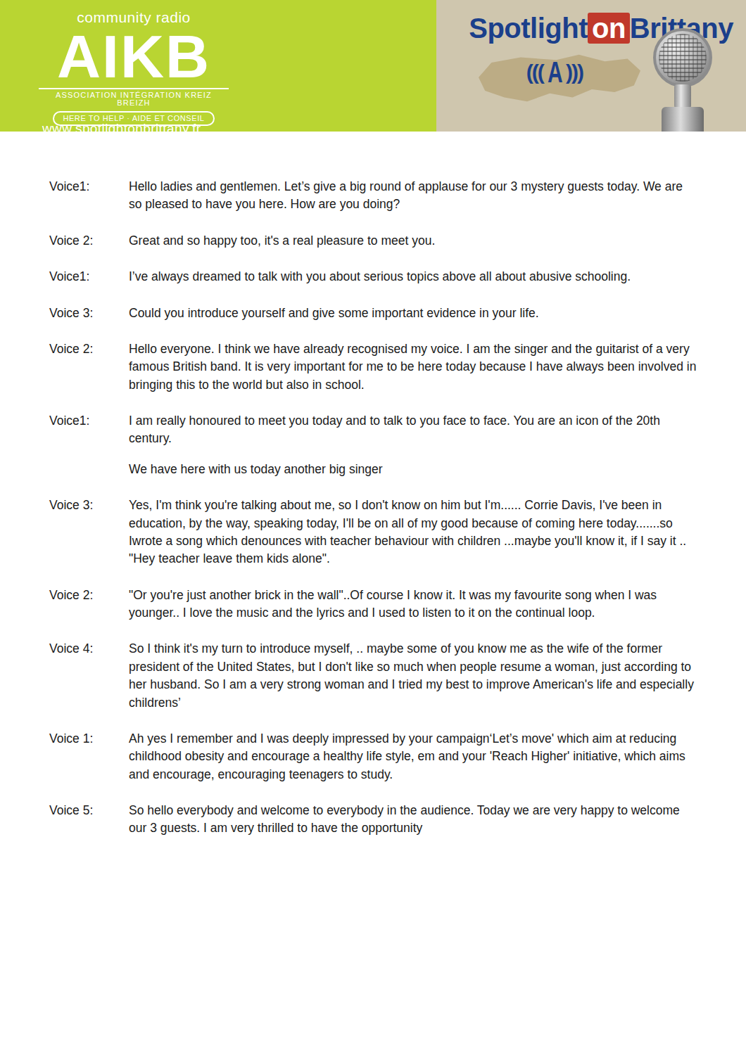community radio
AIKB
ASSOCIATION INTÉGRATION KREIZ BREIZH
HERE TO HELP · AIDE ET CONSEIL
www.spotlightonbrittany.fr
Spotlight on Brittany
((( A )))
Voice1:
Hello ladies and gentlemen. Let’s give a big round of applause for our 3 mystery guests today. We are so pleased to have you here. How are you doing?
Voice 2:
Great and so happy too, it's a real pleasure to meet you.
Voice1:
I’ve always dreamed to talk with you about serious topics above all about abusive schooling.
Voice 3:
Could you introduce yourself and give some important evidence in your life.
Voice 2:
Hello everyone. I think we have already recognised my voice. I am the singer and the guitarist of a very famous British band. It is very important for me to be here today because I have always been involved in bringing this to the world but also in school.
Voice1:
I am really honoured to meet you today and to talk to you face to face. You are an icon of the 20th century.
We have here with us today another big singer
Voice 3:
Yes, I'm think you're talking about me, so I don't know on him but I'm...... Corrie Davis, I've been in education, by the way, speaking today, I'll be on all of my good because of coming here today.......so Iwrote a song which denounces with teacher behaviour with children ...maybe you'll know it, if I say it .. "Hey teacher leave them kids alone".
Voice 2:
"Or you're just another brick in the wall"..Of course I know it. It was my favourite song when I was younger.. I love the music and the lyrics and I used to listen to it on the continual loop.
Voice 4:
So I think it's my turn to introduce myself, .. maybe some of you know me as the wife of the former president of the United States, but I don't like so much when people resume a woman, just according to her husband. So I am a very strong woman and I tried my best to improve American's life and especially childrens’
Voice 1:
Ah yes I remember and I was deeply impressed by your campaign‘Let’s move' which aim at reducing childhood obesity and encourage a healthy life style, em and your 'Reach Higher' initiative, which aims and encourage, encouraging teenagers to study.
Voice 5:
So hello everybody and welcome to everybody in the audience. Today we are very happy to welcome our 3 guests. I am very thrilled to have the opportunity